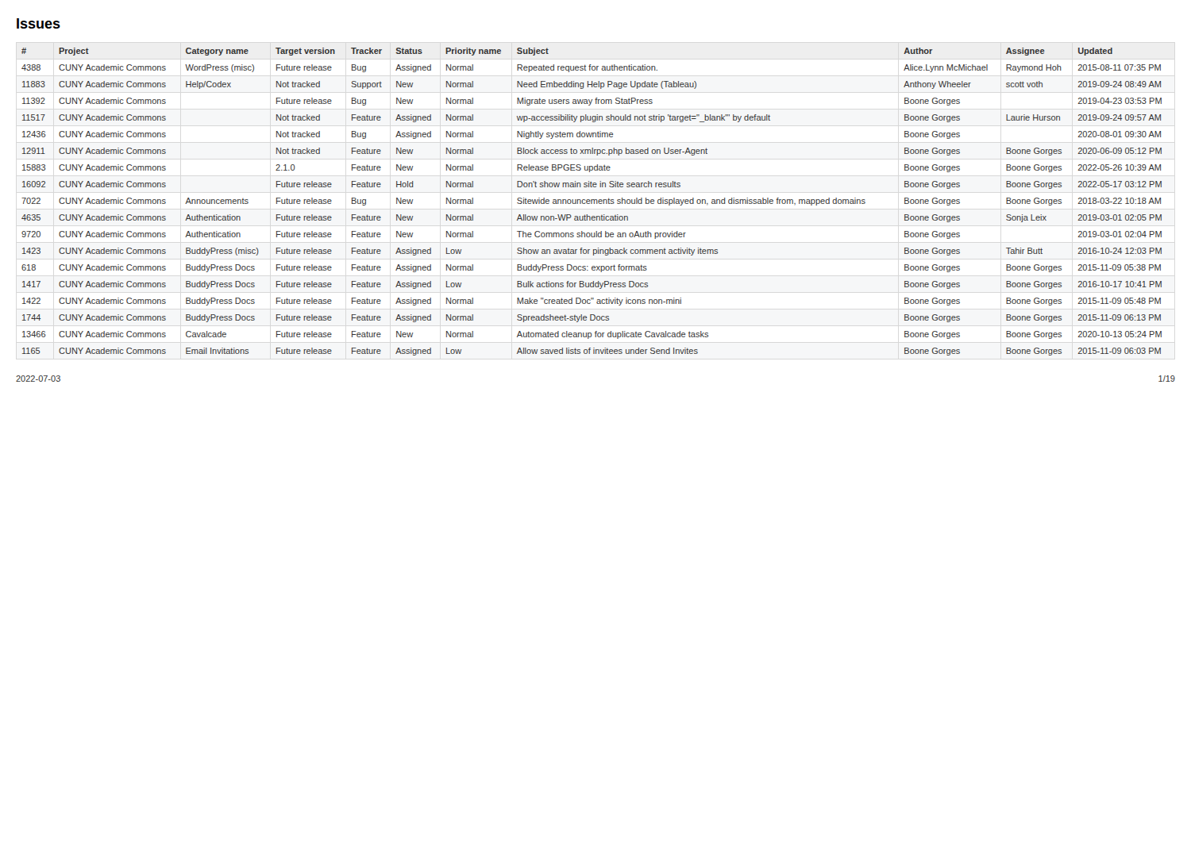Issues
| # | Project | Category name | Target version | Tracker | Status | Priority name | Subject | Author | Assignee | Updated |
| --- | --- | --- | --- | --- | --- | --- | --- | --- | --- | --- |
| 4388 | CUNY Academic Commons | WordPress (misc) | Future release | Bug | Assigned | Normal | Repeated request for authentication. | Alice.Lynn McMichael | Raymond Hoh | 2015-08-11 07:35 PM |
| 11883 | CUNY Academic Commons | Help/Codex | Not tracked | Support | New | Normal | Need Embedding Help Page Update (Tableau) | Anthony Wheeler | scott voth | 2019-09-24 08:49 AM |
| 11392 | CUNY Academic Commons | | Future release | Bug | New | Normal | Migrate users away from StatPress | Boone Gorges | | 2019-04-23 03:53 PM |
| 11517 | CUNY Academic Commons | | Not tracked | Feature | Assigned | Normal | wp-accessibility plugin should not strip 'target="_blank"' by default | Boone Gorges | Laurie Hurson | 2019-09-24 09:57 AM |
| 12436 | CUNY Academic Commons | | Not tracked | Bug | Assigned | Normal | Nightly system downtime | Boone Gorges | | 2020-08-01 09:30 AM |
| 12911 | CUNY Academic Commons | | Not tracked | Feature | New | Normal | Block access to xmlrpc.php based on User-Agent | Boone Gorges | Boone Gorges | 2020-06-09 05:12 PM |
| 15883 | CUNY Academic Commons | | 2.1.0 | Feature | New | Normal | Release BPGES update | Boone Gorges | Boone Gorges | 2022-05-26 10:39 AM |
| 16092 | CUNY Academic Commons | | Future release | Feature | Hold | Normal | Don't show main site in Site search results | Boone Gorges | Boone Gorges | 2022-05-17 03:12 PM |
| 7022 | CUNY Academic Commons | Announcements | Future release | Bug | New | Normal | Sitewide announcements should be displayed on, and dismissable from, mapped domains | Boone Gorges | Boone Gorges | 2018-03-22 10:18 AM |
| 4635 | CUNY Academic Commons | Authentication | Future release | Feature | New | Normal | Allow non-WP authentication | Boone Gorges | Sonja Leix | 2019-03-01 02:05 PM |
| 9720 | CUNY Academic Commons | Authentication | Future release | Feature | New | Normal | The Commons should be an oAuth provider | Boone Gorges | | 2019-03-01 02:04 PM |
| 1423 | CUNY Academic Commons | BuddyPress (misc) | Future release | Feature | Assigned | Low | Show an avatar for pingback comment activity items | Boone Gorges | Tahir Butt | 2016-10-24 12:03 PM |
| 618 | CUNY Academic Commons | BuddyPress Docs | Future release | Feature | Assigned | Normal | BuddyPress Docs: export formats | Boone Gorges | Boone Gorges | 2015-11-09 05:38 PM |
| 1417 | CUNY Academic Commons | BuddyPress Docs | Future release | Feature | Assigned | Low | Bulk actions for BuddyPress Docs | Boone Gorges | Boone Gorges | 2016-10-17 10:41 PM |
| 1422 | CUNY Academic Commons | BuddyPress Docs | Future release | Feature | Assigned | Normal | Make "created Doc" activity icons non-mini | Boone Gorges | Boone Gorges | 2015-11-09 05:48 PM |
| 1744 | CUNY Academic Commons | BuddyPress Docs | Future release | Feature | Assigned | Normal | Spreadsheet-style Docs | Boone Gorges | Boone Gorges | 2015-11-09 06:13 PM |
| 13466 | CUNY Academic Commons | Cavalcade | Future release | Feature | New | Normal | Automated cleanup for duplicate Cavalcade tasks | Boone Gorges | Boone Gorges | 2020-10-13 05:24 PM |
| 1165 | CUNY Academic Commons | Email Invitations | Future release | Feature | Assigned | Low | Allow saved lists of invitees under Send Invites | Boone Gorges | Boone Gorges | 2015-11-09 06:03 PM |
2022-07-03 1/19